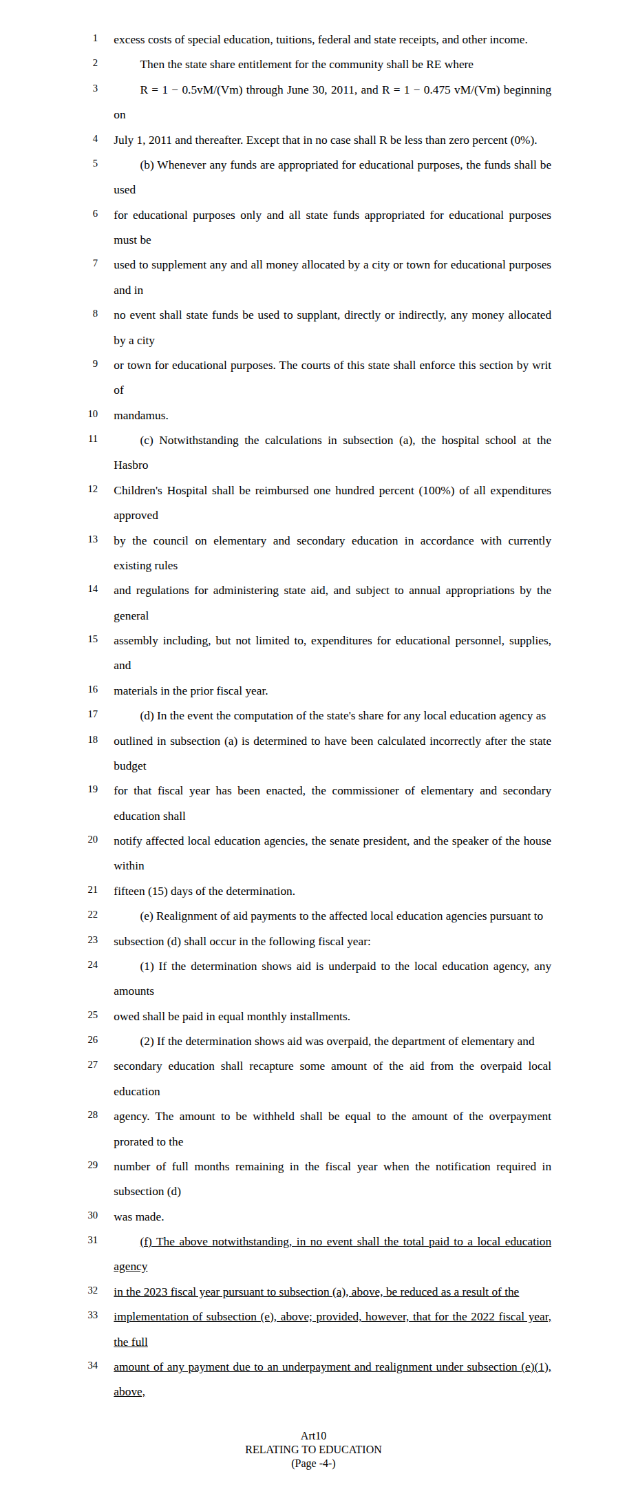excess costs of special education, tuitions, federal and state receipts, and other income.
Then the state share entitlement for the community shall be RE where
R = 1 − 0.5vM/(Vm) through June 30, 2011, and R = 1 − 0.475 vM/(Vm) beginning on
July 1, 2011 and thereafter. Except that in no case shall R be less than zero percent (0%).
(b) Whenever any funds are appropriated for educational purposes, the funds shall be used
for educational purposes only and all state funds appropriated for educational purposes must be
used to supplement any and all money allocated by a city or town for educational purposes and in
no event shall state funds be used to supplant, directly or indirectly, any money allocated by a city
or town for educational purposes. The courts of this state shall enforce this section by writ of
mandamus.
(c) Notwithstanding the calculations in subsection (a), the hospital school at the Hasbro
Children's Hospital shall be reimbursed one hundred percent (100%) of all expenditures approved
by the council on elementary and secondary education in accordance with currently existing rules
and regulations for administering state aid, and subject to annual appropriations by the general
assembly including, but not limited to, expenditures for educational personnel, supplies, and
materials in the prior fiscal year.
(d) In the event the computation of the state's share for any local education agency as
outlined in subsection (a) is determined to have been calculated incorrectly after the state budget
for that fiscal year has been enacted, the commissioner of elementary and secondary education shall
notify affected local education agencies, the senate president, and the speaker of the house within
fifteen (15) days of the determination.
(e) Realignment of aid payments to the affected local education agencies pursuant to
subsection (d) shall occur in the following fiscal year:
(1) If the determination shows aid is underpaid to the local education agency, any amounts
owed shall be paid in equal monthly installments.
(2) If the determination shows aid was overpaid, the department of elementary and
secondary education shall recapture some amount of the aid from the overpaid local education
agency. The amount to be withheld shall be equal to the amount of the overpayment prorated to the
number of full months remaining in the fiscal year when the notification required in subsection (d)
was made.
(f) The above notwithstanding, in no event shall the total paid to a local education agency
in the 2023 fiscal year pursuant to subsection (a), above, be reduced as a result of the
implementation of subsection (e), above; provided, however, that for the 2022 fiscal year, the full
amount of any payment due to an underpayment and realignment under subsection (e)(1), above,
Art10 RELATING TO EDUCATION (Page -4-)